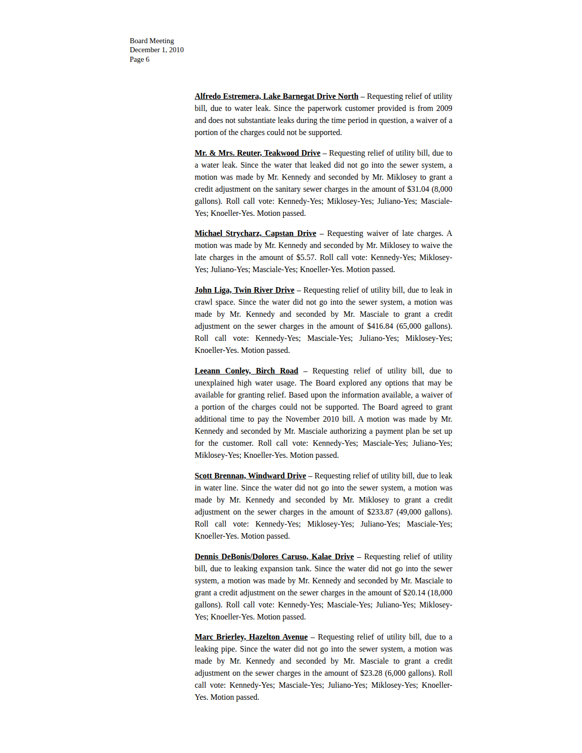Board Meeting
December 1, 2010
Page 6
Alfredo Estremera, Lake Barnegat Drive North – Requesting relief of utility bill, due to water leak. Since the paperwork customer provided is from 2009 and does not substantiate leaks during the time period in question, a waiver of a portion of the charges could not be supported.
Mr. & Mrs. Reuter, Teakwood Drive – Requesting relief of utility bill, due to a water leak. Since the water that leaked did not go into the sewer system, a motion was made by Mr. Kennedy and seconded by Mr. Miklosey to grant a credit adjustment on the sanitary sewer charges in the amount of $31.04 (8,000 gallons). Roll call vote: Kennedy-Yes; Miklosey-Yes; Juliano-Yes; Masciale-Yes; Knoeller-Yes. Motion passed.
Michael Strycharz, Capstan Drive – Requesting waiver of late charges. A motion was made by Mr. Kennedy and seconded by Mr. Miklosey to waive the late charges in the amount of $5.57. Roll call vote: Kennedy-Yes; Miklosey-Yes; Juliano-Yes; Masciale-Yes; Knoeller-Yes. Motion passed.
John Liga, Twin River Drive – Requesting relief of utility bill, due to leak in crawl space. Since the water did not go into the sewer system, a motion was made by Mr. Kennedy and seconded by Mr. Masciale to grant a credit adjustment on the sewer charges in the amount of $416.84 (65,000 gallons). Roll call vote: Kennedy-Yes; Masciale-Yes; Juliano-Yes; Miklosey-Yes; Knoeller-Yes. Motion passed.
Leeann Conley, Birch Road – Requesting relief of utility bill, due to unexplained high water usage. The Board explored any options that may be available for granting relief. Based upon the information available, a waiver of a portion of the charges could not be supported. The Board agreed to grant additional time to pay the November 2010 bill. A motion was made by Mr. Kennedy and seconded by Mr. Masciale authorizing a payment plan be set up for the customer. Roll call vote: Kennedy-Yes; Masciale-Yes; Juliano-Yes; Miklosey-Yes; Knoeller-Yes. Motion passed.
Scott Brennan, Windward Drive – Requesting relief of utility bill, due to leak in water line. Since the water did not go into the sewer system, a motion was made by Mr. Kennedy and seconded by Mr. Miklosey to grant a credit adjustment on the sewer charges in the amount of $233.87 (49,000 gallons). Roll call vote: Kennedy-Yes; Miklosey-Yes; Juliano-Yes; Masciale-Yes; Knoeller-Yes. Motion passed.
Dennis DeBonis/Dolores Caruso, Kalae Drive – Requesting relief of utility bill, due to leaking expansion tank. Since the water did not go into the sewer system, a motion was made by Mr. Kennedy and seconded by Mr. Masciale to grant a credit adjustment on the sewer charges in the amount of $20.14 (18,000 gallons). Roll call vote: Kennedy-Yes; Masciale-Yes; Juliano-Yes; Miklosey-Yes; Knoeller-Yes. Motion passed.
Marc Brierley, Hazelton Avenue – Requesting relief of utility bill, due to a leaking pipe. Since the water did not go into the sewer system, a motion was made by Mr. Kennedy and seconded by Mr. Masciale to grant a credit adjustment on the sewer charges in the amount of $23.28 (6,000 gallons). Roll call vote: Kennedy-Yes; Masciale-Yes; Juliano-Yes; Miklosey-Yes; Knoeller-Yes. Motion passed.